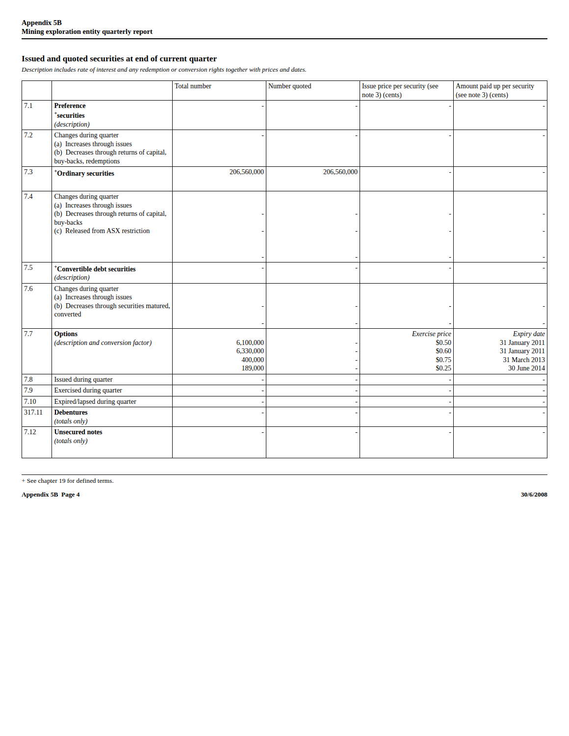Appendix 5B
Mining exploration entity quarterly report
Issued and quoted securities at end of current quarter
Description includes rate of interest and any redemption or conversion rights together with prices and dates.
| | | Total number | Number quoted | Issue price per security (see note 3) (cents) | Amount paid up per security (see note 3) (cents) |
| --- | --- | --- | --- | --- | --- |
| 7.1 | Preference + securities (description) | - | - | - | - |
| 7.2 | Changes during quarter (a) Increases through issues (b) Decreases through returns of capital, buy-backs, redemptions | - | - | - | - |
| 7.3 | + Ordinary securities | 206,560,000 | 206,560,000 | - | - |
| 7.4 | Changes during quarter (a) Increases through issues (b) Decreases through returns of capital, buy-backs (c) Released from ASX restriction | - - - | - - - | - - - | - - - |
| 7.5 | + Convertible debt securities (description) | - | - | - | - |
| 7.6 | Changes during quarter (a) Increases through issues (b) Decreases through securities matured, converted | - - | - - | - - | - - |
| 7.7 | Options (description and conversion factor) | 6,100,000 6,330,000 400,000 189,000 | - - - - | Exercise price $0.50 $0.60 $0.75 $0.25 | Expiry date 31 January 2011 31 January 2011 31 March 2013 30 June 2014 |
| 7.8 | Issued during quarter | - | - | - | - |
| 7.9 | Exercised during quarter | - | - | - | - |
| 7.10 | Expired/lapsed during quarter | - | - | - | - |
| 317.11 | Debentures (totals only) | - | - | - | - |
| 7.12 | Unsecured notes (totals only) | - | - | - | - |
+ See chapter 19 for defined terms.
Appendix 5B Page 4 30/6/2008